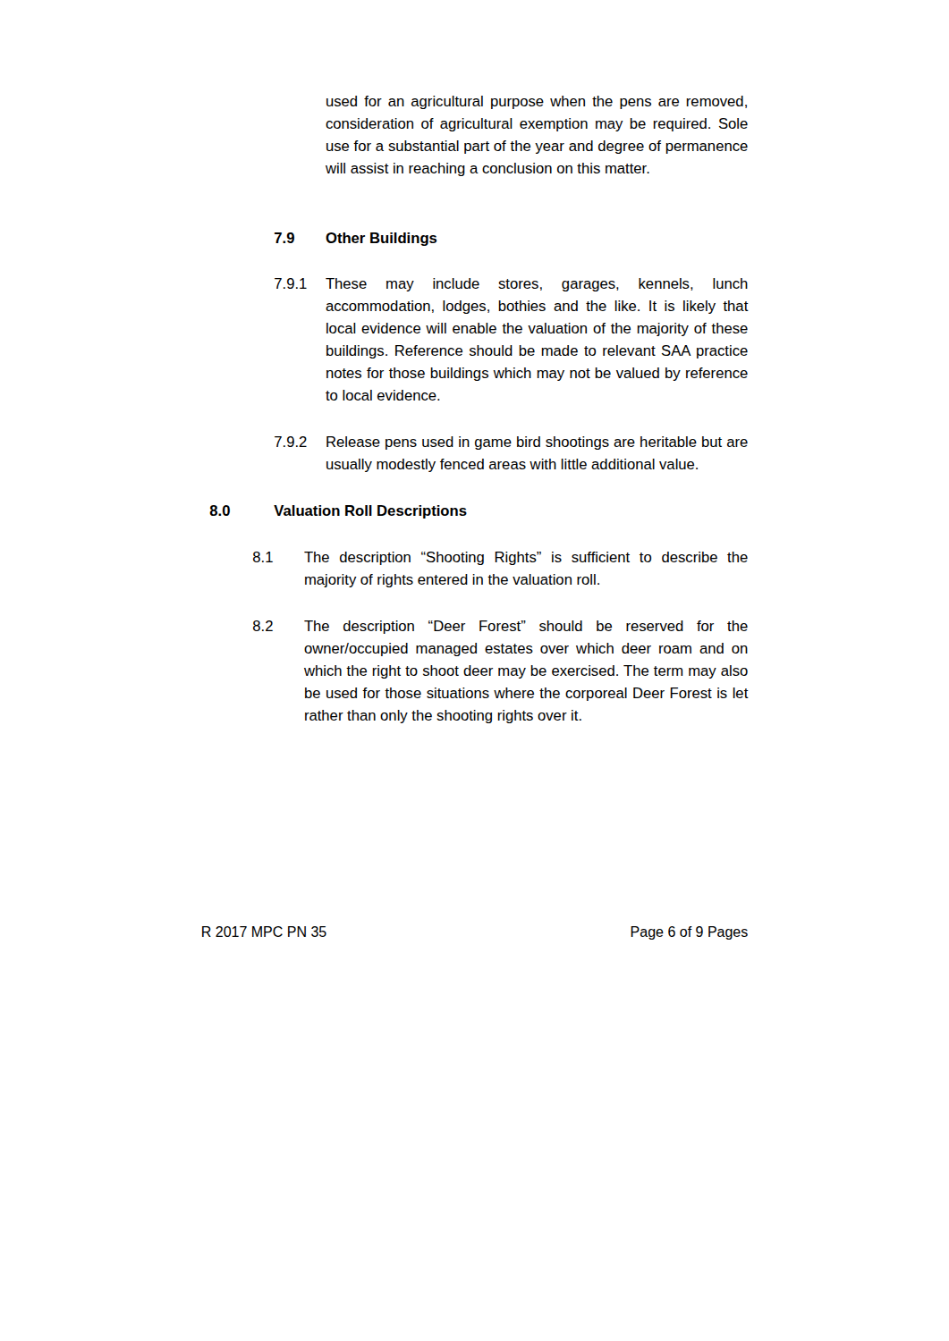used for an agricultural purpose when the pens are removed, consideration of agricultural exemption may be required. Sole use for a substantial part of the year and degree of permanence will assist in reaching a conclusion on this matter.
7.9
Other Buildings
7.9.1
These may include stores, garages, kennels, lunch accommodation, lodges, bothies and the like. It is likely that local evidence will enable the valuation of the majority of these buildings. Reference should be made to relevant SAA practice notes for those buildings which may not be valued by reference to local evidence.
7.9.2
Release pens used in game bird shootings are heritable but are usually modestly fenced areas with little additional value.
8.0
Valuation Roll Descriptions
8.1
The description “Shooting Rights” is sufficient to describe the majority of rights entered in the valuation roll.
8.2
The description “Deer Forest” should be reserved for the owner/occupied managed estates over which deer roam and on which the right to shoot deer may be exercised. The term may also be used for those situations where the corporeal Deer Forest is let rather than only the shooting rights over it.
R 2017 MPC PN 35 Page 6 of 9 Pages